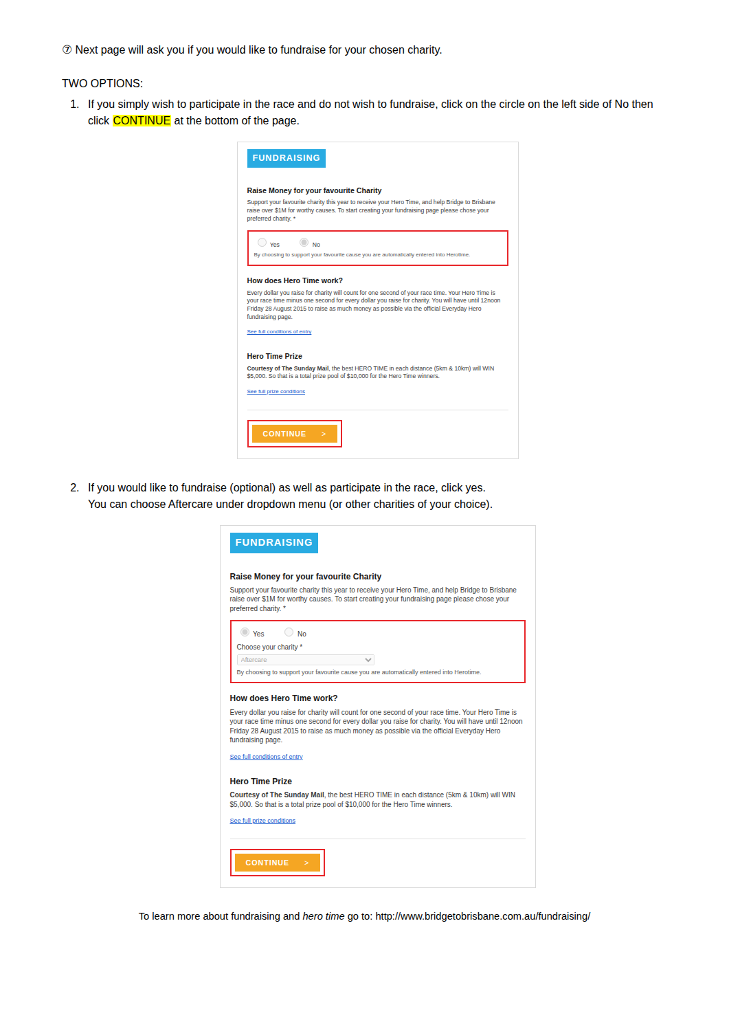⑦ Next page will ask you if you would like to fundraise for your chosen charity.
TWO OPTIONS:
If you simply wish to participate in the race and do not wish to fundraise, click on the circle on the left side of No then click CONTINUE at the bottom of the page.
FUNDRAISING
Raise Money for your favourite Charity
Support your favourite charity this year to receive your Hero Time, and help Bridge to Brisbane raise over $1M for worthy causes. To start creating your fundraising page please chose your preferred charity. *
Yes No
By choosing to support your favourite cause you are automatically entered into Herotime.
How does Hero Time work?
Every dollar you raise for charity will count for one second of your race time. Your Hero Time is your race time minus one second for every dollar you raise for charity. You will have until 12noon Friday 28 August 2015 to raise as much money as possible via the official Everyday Hero fundraising page.
See full conditions of entry
Hero Time Prize
Courtesy of The Sunday Mail, the best HERO TIME in each distance (5km & 10km) will WIN $5,000. So that is a total prize pool of $10,000 for the Hero Time winners.
See full prize conditions
CONTINUE >
If you would like to fundraise (optional) as well as participate in the race, click yes.
You can choose Aftercare under dropdown menu (or other charities of your choice).
FUNDRAISING
Raise Money for your favourite Charity
Support your favourite charity this year to receive your Hero Time, and help Bridge to Brisbane raise over $1M for worthy causes. To start creating your fundraising page please chose your preferred charity. *
Yes No
Choose your charity * Aftercare
By choosing to support your favourite cause you are automatically entered into Herotime.
How does Hero Time work?
Every dollar you raise for charity will count for one second of your race time. Your Hero Time is your race time minus one second for every dollar you raise for charity. You will have until 12noon Friday 28 August 2015 to raise as much money as possible via the official Everyday Hero fundraising page.
See full conditions of entry
Hero Time Prize
Courtesy of The Sunday Mail, the best HERO TIME in each distance (5km & 10km) will WIN $5,000. So that is a total prize pool of $10,000 for the Hero Time winners.
See full prize conditions
CONTINUE >
To learn more about fundraising and hero time go to: http://www.bridgetobrisbane.com.au/fundraising/